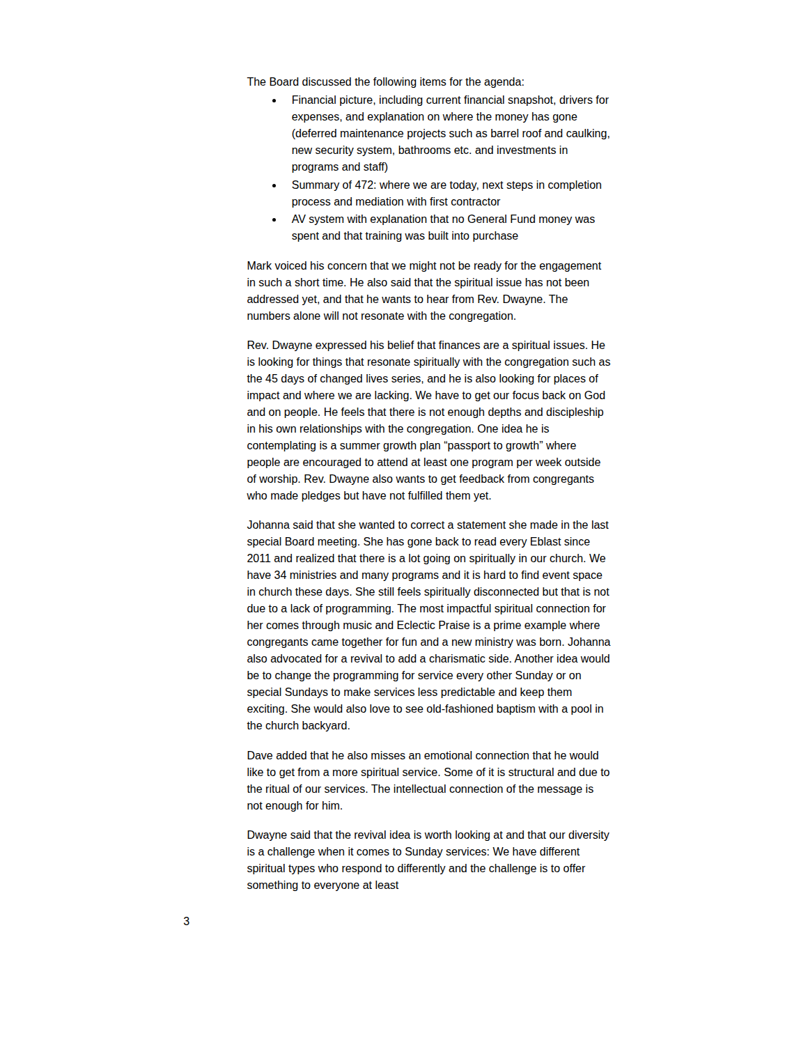The Board discussed the following items for the agenda:
Financial picture, including current financial snapshot, drivers for expenses, and explanation on where the money has gone (deferred maintenance projects such as barrel roof and caulking, new security system, bathrooms etc. and investments in programs and staff)
Summary of 472: where we are today, next steps in completion process and mediation with first contractor
AV system with explanation that no General Fund money was spent and that training was built into purchase
Mark voiced his concern that we might not be ready for the engagement in such a short time. He also said that the spiritual issue has not been addressed yet, and that he wants to hear from Rev. Dwayne. The numbers alone will not resonate with the congregation.
Rev. Dwayne expressed his belief that finances are a spiritual issues. He is looking for things that resonate spiritually with the congregation such as the 45 days of changed lives series, and he is also looking for places of impact and where we are lacking. We have to get our focus back on God and on people. He feels that there is not enough depths and discipleship in his own relationships with the congregation. One idea he is contemplating is a summer growth plan “passport to growth” where people are encouraged to attend at least one program per week outside of worship. Rev. Dwayne also wants to get feedback from congregants who made pledges but have not fulfilled them yet.
Johanna said that she wanted to correct a statement she made in the last special Board meeting. She has gone back to read every Eblast since 2011 and realized that there is a lot going on spiritually in our church. We have 34 ministries and many programs and it is hard to find event space in church these days. She still feels spiritually disconnected but that is not due to a lack of programming. The most impactful spiritual connection for her comes through music and Eclectic Praise is a prime example where congregants came together for fun and a new ministry was born. Johanna also advocated for a revival to add a charismatic side. Another idea would be to change the programming for service every other Sunday or on special Sundays to make services less predictable and keep them exciting. She would also love to see old-fashioned baptism with a pool in the church backyard.
Dave added that he also misses an emotional connection that he would like to get from a more spiritual service. Some of it is structural and due to the ritual of our services. The intellectual connection of the message is not enough for him.
Dwayne said that the revival idea is worth looking at and that our diversity is a challenge when it comes to Sunday services: We have different spiritual types who respond to differently and the challenge is to offer something to everyone at least
3